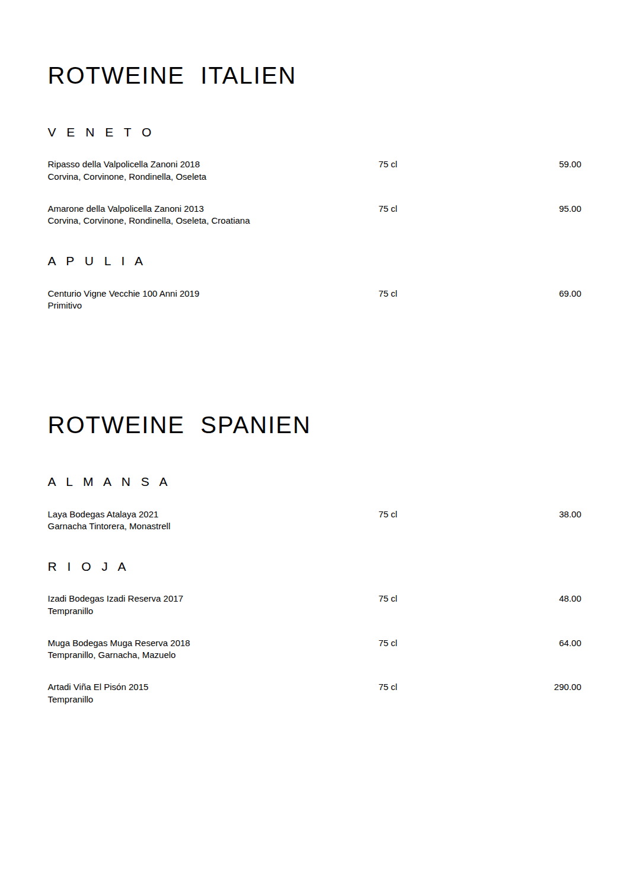ROTWEINE ITALIEN
V E N E T O
| Ripasso della Valpolicella Zanoni 2018 Corvina, Corvinone, Rondinella, Oseleta | 75 cl | 59.00 |
| Amarone della Valpolicella Zanoni 2013 Corvina, Corvinone, Rondinella, Oseleta, Croatiana | 75 cl | 95.00 |
A P U L I A
| Centurio Vigne Vecchie 100 Anni 2019 Primitivo | 75 cl | 69.00 |
ROTWEINE SPANIEN
A L M A N S A
| Laya Bodegas Atalaya 2021 Garnacha Tintorera, Monastrell | 75 cl | 38.00 |
R I O J A
| Izadi Bodegas Izadi Reserva 2017 Tempranillo | 75 cl | 48.00 |
| Muga Bodegas Muga Reserva 2018 Tempranillo, Garnacha, Mazuelo | 75 cl | 64.00 |
| Artadi Viña El Pisón 2015 Tempranillo | 75 cl | 290.00 |